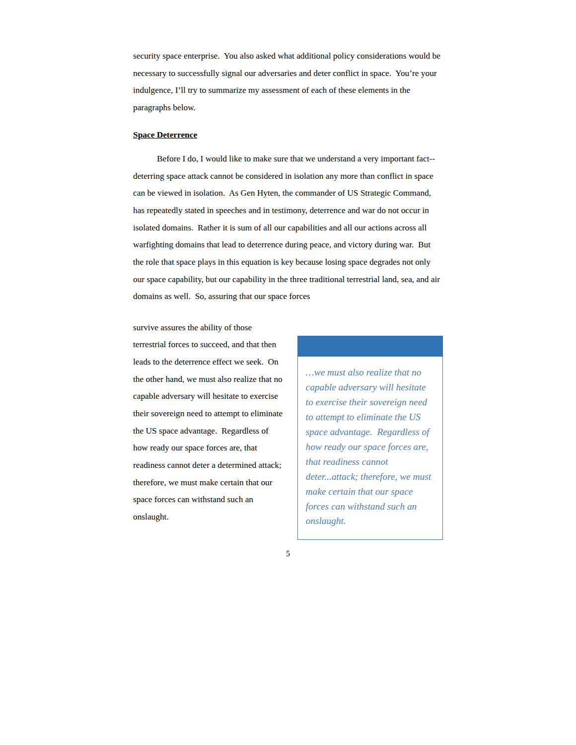security space enterprise. You also asked what additional policy considerations would be necessary to successfully signal our adversaries and deter conflict in space. You’re your indulgence, I’ll try to summarize my assessment of each of these elements in the paragraphs below.
Space Deterrence
Before I do, I would like to make sure that we understand a very important fact--deterring space attack cannot be considered in isolation any more than conflict in space can be viewed in isolation. As Gen Hyten, the commander of US Strategic Command, has repeatedly stated in speeches and in testimony, deterrence and war do not occur in isolated domains. Rather it is sum of all our capabilities and all our actions across all warfighting domains that lead to deterrence during peace, and victory during war. But the role that space plays in this equation is key because losing space degrades not only our space capability, but our capability in the three traditional terrestrial land, sea, and air domains as well. So, assuring that our space forces
…we must also realize that no capable adversary will hesitate to exercise their sovereign need to attempt to eliminate the US space advantage. Regardless of how ready our space forces are, that readiness cannot deter...attack; therefore, we must make certain that our space forces can withstand such an onslaught.
survive assures the ability of those terrestrial forces to succeed, and that then leads to the deterrence effect we seek. On the other hand, we must also realize that no capable adversary will hesitate to exercise their sovereign need to attempt to eliminate the US space advantage. Regardless of how ready our space forces are, that readiness cannot deter a determined attack; therefore, we must make certain that our space forces can withstand such an onslaught.
5